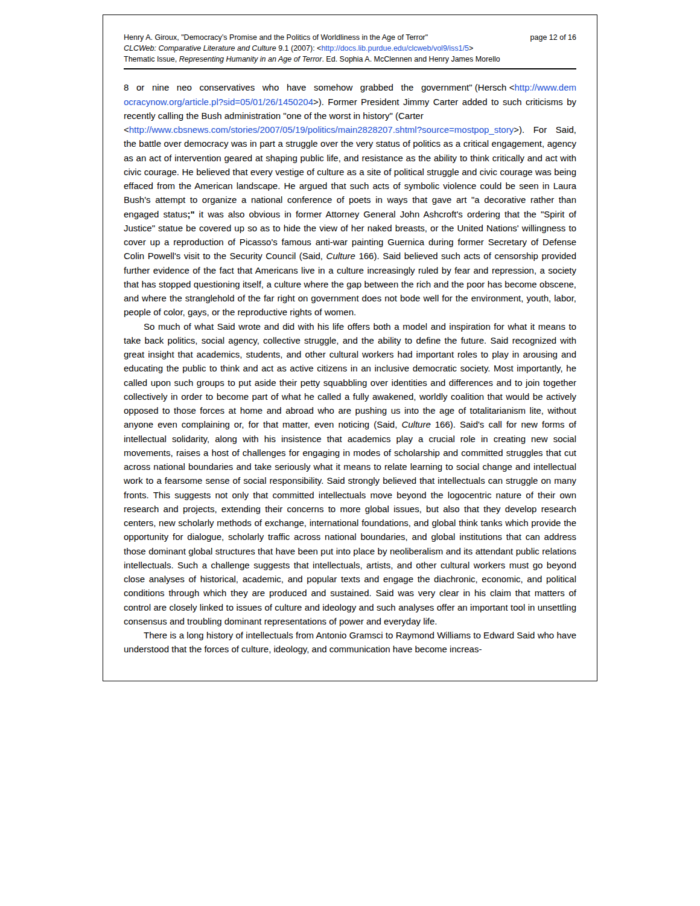page 12 of 16 Henry A. Giroux, "Democracy’s Promise and the Politics of Worldliness in the Age of Terror" CLCWeb: Comparative Literature and Culture 9.1 (2007): <http://docs.lib.purdue.edu/clcweb/vol9/iss1/5> Thematic Issue, Representing Humanity in an Age of Terror. Ed. Sophia A. McClennen and Henry James Morello
8 or nine neo conservatives who have somehow grabbed the government" (Hersch <http://www.democracynow.org/article.pl?sid=05/01/26/1450204>). Former President Jimmy Carter added to such criticisms by recently calling the Bush administration "one of the worst in history" (Carter
<http://www.cbsnews.com/stories/2007/05/19/politics/main2828207.shtml?source=mostpop_story>). For Said, the battle over democracy was in part a struggle over the very status of politics as a critical engagement, agency as an act of intervention geared at shaping public life, and resistance as the ability to think critically and act with civic courage. He believed that every vestige of culture as a site of political struggle and civic courage was being effaced from the American landscape. He argued that such acts of symbolic violence could be seen in Laura Bush's attempt to organize a national conference of poets in ways that gave art "a decorative rather than engaged status;" it was also obvious in former Attorney General John Ashcroft's ordering that the "Spirit of Justice" statue be covered up so as to hide the view of her naked breasts, or the United Nations' willingness to cover up a reproduction of Picasso's famous anti-war painting Guernica during former Secretary of Defense Colin Powell's visit to the Security Council (Said, Culture 166). Said believed such acts of censorship provided further evidence of the fact that Americans live in a culture increasingly ruled by fear and repression, a society that has stopped questioning itself, a culture where the gap between the rich and the poor has become obscene, and where the stranglehold of the far right on government does not bode well for the environment, youth, labor, people of color, gays, or the reproductive rights of women.
So much of what Said wrote and did with his life offers both a model and inspiration for what it means to take back politics, social agency, collective struggle, and the ability to define the future. Said recognized with great insight that academics, students, and other cultural workers had important roles to play in arousing and educating the public to think and act as active citizens in an inclusive democratic society. Most importantly, he called upon such groups to put aside their petty squabbling over identities and differences and to join together collectively in order to become part of what he called a fully awakened, worldly coalition that would be actively opposed to those forces at home and abroad who are pushing us into the age of totalitarianism lite, without anyone even complaining or, for that matter, even noticing (Said, Culture 166). Said's call for new forms of intellectual solidarity, along with his insistence that academics play a crucial role in creating new social movements, raises a host of challenges for engaging in modes of scholarship and committed struggles that cut across national boundaries and take seriously what it means to relate learning to social change and intellectual work to a fearsome sense of social responsibility. Said strongly believed that intellectuals can struggle on many fronts. This suggests not only that committed intellectuals move beyond the logocentric nature of their own research and projects, extending their concerns to more global issues, but also that they develop research centers, new scholarly methods of exchange, international foundations, and global think tanks which provide the opportunity for dialogue, scholarly traffic across national boundaries, and global institutions that can address those dominant global structures that have been put into place by neoliberalism and its attendant public relations intellectuals. Such a challenge suggests that intellectuals, artists, and other cultural workers must go beyond close analyses of historical, academic, and popular texts and engage the diachronic, economic, and political conditions through which they are produced and sustained. Said was very clear in his claim that matters of control are closely linked to issues of culture and ideology and such analyses offer an important tool in unsettling consensus and troubling dominant representations of power and everyday life.
There is a long history of intellectuals from Antonio Gramsci to Raymond Williams to Edward Said who have understood that the forces of culture, ideology, and communication have become increas-